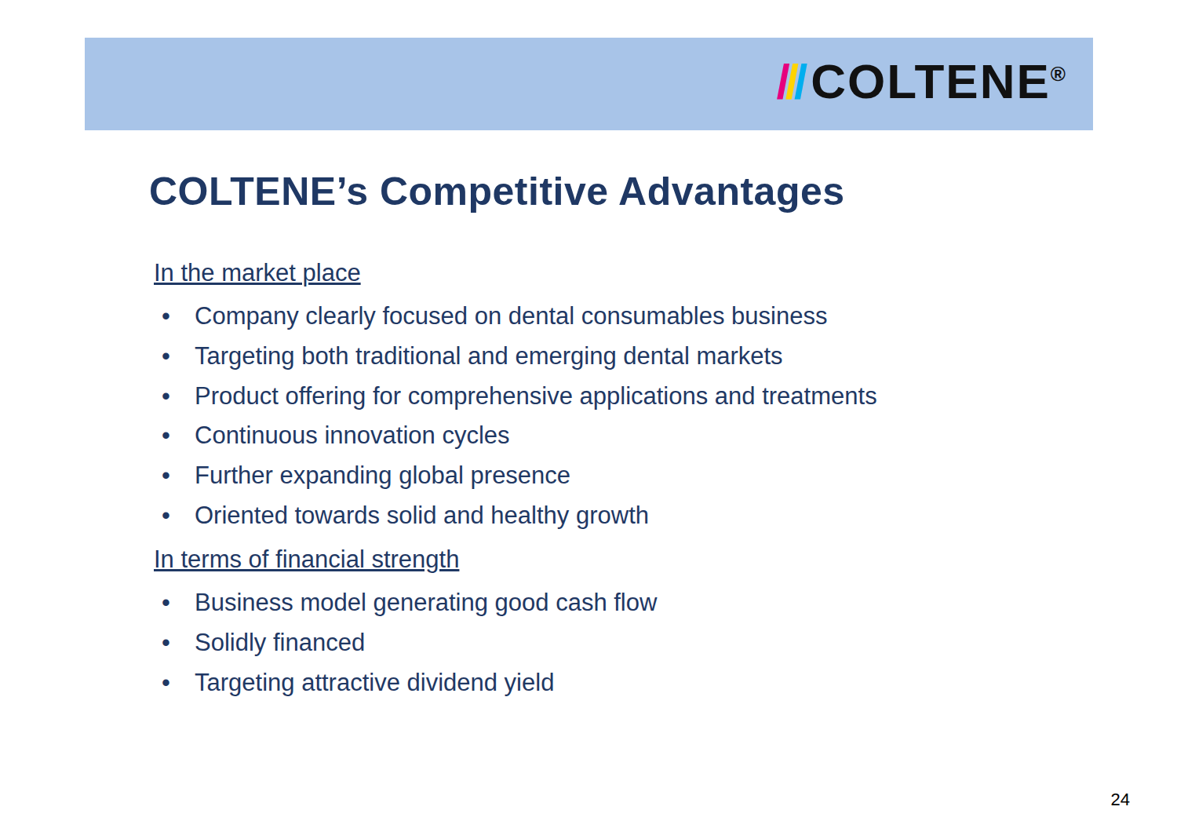///COLTENE®
COLTENE’s Competitive Advantages
In the market place
Company clearly focused on dental consumables business
Targeting both traditional and emerging dental markets
Product offering for comprehensive applications and treatments
Continuous innovation cycles
Further expanding global presence
Oriented towards solid and healthy growth
In terms of financial strength
Business model generating good cash flow
Solidly financed
Targeting attractive dividend yield
24